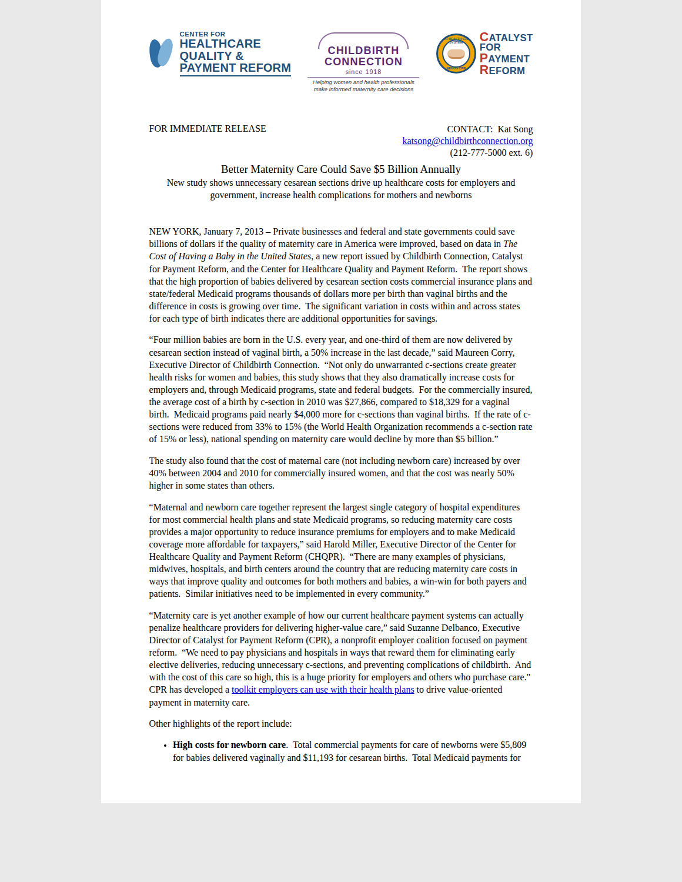CENTER FOR
HEALTHCARE
QUALITY &
PAYMENT REFORM
CHILDBIRTH
CONNECTION
since 1918
Helping women and health professionals
make informed maternity care decisions
OUR HEALTH CARE SYSTEM NEEDS CPR
CATALYST
FOR
PAYMENT
REFORM
FOR IMMEDIATE RELEASE
CONTACT: Kat Song
katsong@childbirthconnection.org
(212-777-5000 ext. 6)
Better Maternity Care Could Save $5 Billion Annually
New study shows unnecessary cesarean sections drive up healthcare costs for employers and
government, increase health complications for mothers and newborns
NEW YORK, January 7, 2013 – Private businesses and federal and state governments could save billions of dollars if the quality of maternity care in America were improved, based on data in The Cost of Having a Baby in the United States, a new report issued by Childbirth Connection, Catalyst for Payment Reform, and the Center for Healthcare Quality and Payment Reform. The report shows that the high proportion of babies delivered by cesarean section costs commercial insurance plans and state/federal Medicaid programs thousands of dollars more per birth than vaginal births and the difference in costs is growing over time. The significant variation in costs within and across states for each type of birth indicates there are additional opportunities for savings.
“Four million babies are born in the U.S. every year, and one-third of them are now delivered by cesarean section instead of vaginal birth, a 50% increase in the last decade,” said Maureen Corry, Executive Director of Childbirth Connection. “Not only do unwarranted c-sections create greater health risks for women and babies, this study shows that they also dramatically increase costs for employers and, through Medicaid programs, state and federal budgets. For the commercially insured, the average cost of a birth by c-section in 2010 was $27,866, compared to $18,329 for a vaginal birth. Medicaid programs paid nearly $4,000 more for c-sections than vaginal births. If the rate of c-sections were reduced from 33% to 15% (the World Health Organization recommends a c-section rate of 15% or less), national spending on maternity care would decline by more than $5 billion.”
The study also found that the cost of maternal care (not including newborn care) increased by over 40% between 2004 and 2010 for commercially insured women, and that the cost was nearly 50% higher in some states than others.
“Maternal and newborn care together represent the largest single category of hospital expenditures for most commercial health plans and state Medicaid programs, so reducing maternity care costs provides a major opportunity to reduce insurance premiums for employers and to make Medicaid coverage more affordable for taxpayers,” said Harold Miller, Executive Director of the Center for Healthcare Quality and Payment Reform (CHQPR). “There are many examples of physicians, midwives, hospitals, and birth centers around the country that are reducing maternity care costs in ways that improve quality and outcomes for both mothers and babies, a win-win for both payers and patients. Similar initiatives need to be implemented in every community.”
“Maternity care is yet another example of how our current healthcare payment systems can actually penalize healthcare providers for delivering higher-value care,” said Suzanne Delbanco, Executive Director of Catalyst for Payment Reform (CPR), a nonprofit employer coalition focused on payment reform. “We need to pay physicians and hospitals in ways that reward them for eliminating early elective deliveries, reducing unnecessary c-sections, and preventing complications of childbirth. And with the cost of this care so high, this is a huge priority for employers and others who purchase care." CPR has developed a toolkit employers can use with their health plans to drive value-oriented payment in maternity care.
Other highlights of the report include:
High costs for newborn care. Total commercial payments for care of newborns were $5,809 for babies delivered vaginally and $11,193 for cesarean births. Total Medicaid payments for